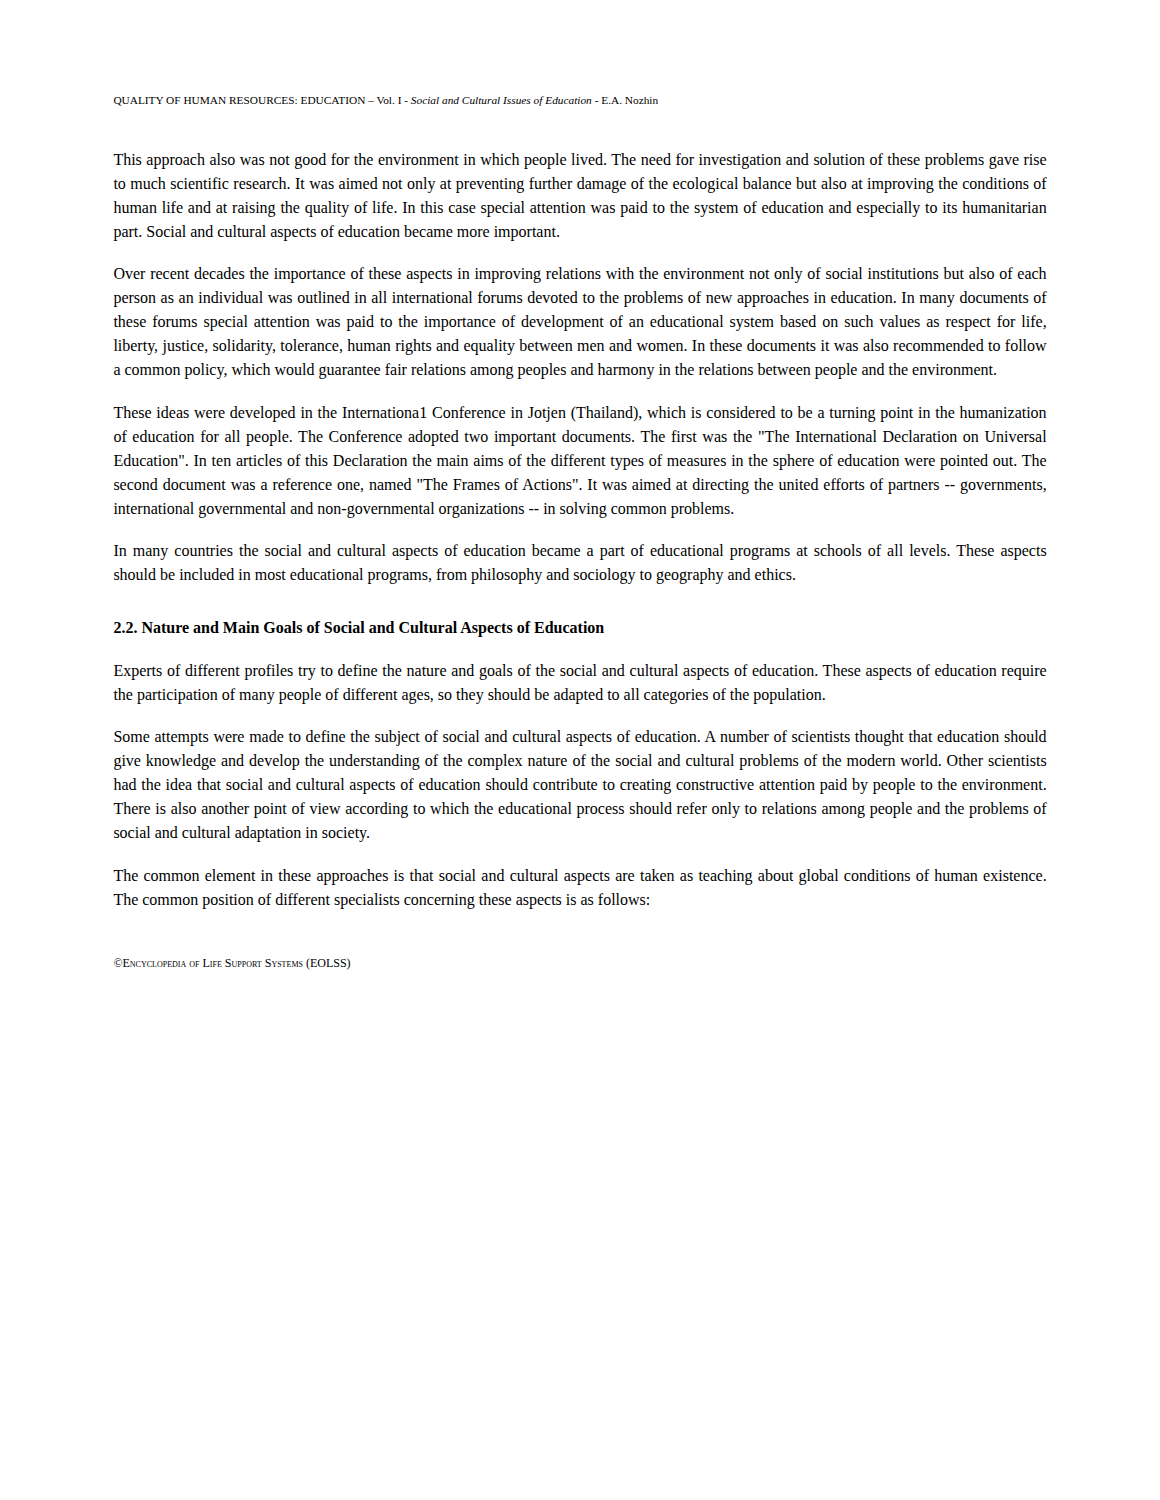QUALITY OF HUMAN RESOURCES: EDUCATION – Vol. I - Social and Cultural Issues of Education - E.A. Nozhin
This approach also was not good for the environment in which people lived. The need for investigation and solution of these problems gave rise to much scientific research. It was aimed not only at preventing further damage of the ecological balance but also at improving the conditions of human life and at raising the quality of life. In this case special attention was paid to the system of education and especially to its humanitarian part. Social and cultural aspects of education became more important.
Over recent decades the importance of these aspects in improving relations with the environment not only of social institutions but also of each person as an individual was outlined in all international forums devoted to the problems of new approaches in education. In many documents of these forums special attention was paid to the importance of development of an educational system based on such values as respect for life, liberty, justice, solidarity, tolerance, human rights and equality between men and women. In these documents it was also recommended to follow a common policy, which would guarantee fair relations among peoples and harmony in the relations between people and the environment.
These ideas were developed in the Internationa1 Conference in Jotjen (Thailand), which is considered to be a turning point in the humanization of education for all people. The Conference adopted two important documents. The first was the "The International Declaration on Universal Education". In ten articles of this Declaration the main aims of the different types of measures in the sphere of education were pointed out. The second document was a reference one, named "The Frames of Actions". It was aimed at directing the united efforts of partners -- governments, international governmental and non-governmental organizations -- in solving common problems.
In many countries the social and cultural aspects of education became a part of educational programs at schools of all levels. These aspects should be included in most educational programs, from philosophy and sociology to geography and ethics.
2.2. Nature and Main Goals of Social and Cultural Aspects of Education
Experts of different profiles try to define the nature and goals of the social and cultural aspects of education. These aspects of education require the participation of many people of different ages, so they should be adapted to all categories of the population.
Some attempts were made to define the subject of social and cultural aspects of education. A number of scientists thought that education should give knowledge and develop the understanding of the complex nature of the social and cultural problems of the modern world. Other scientists had the idea that social and cultural aspects of education should contribute to creating constructive attention paid by people to the environment. There is also another point of view according to which the educational process should refer only to relations among people and the problems of social and cultural adaptation in society.
The common element in these approaches is that social and cultural aspects are taken as teaching about global conditions of human existence. The common position of different specialists concerning these aspects is as follows:
©Encyclopedia of Life Support Systems (EOLSS)